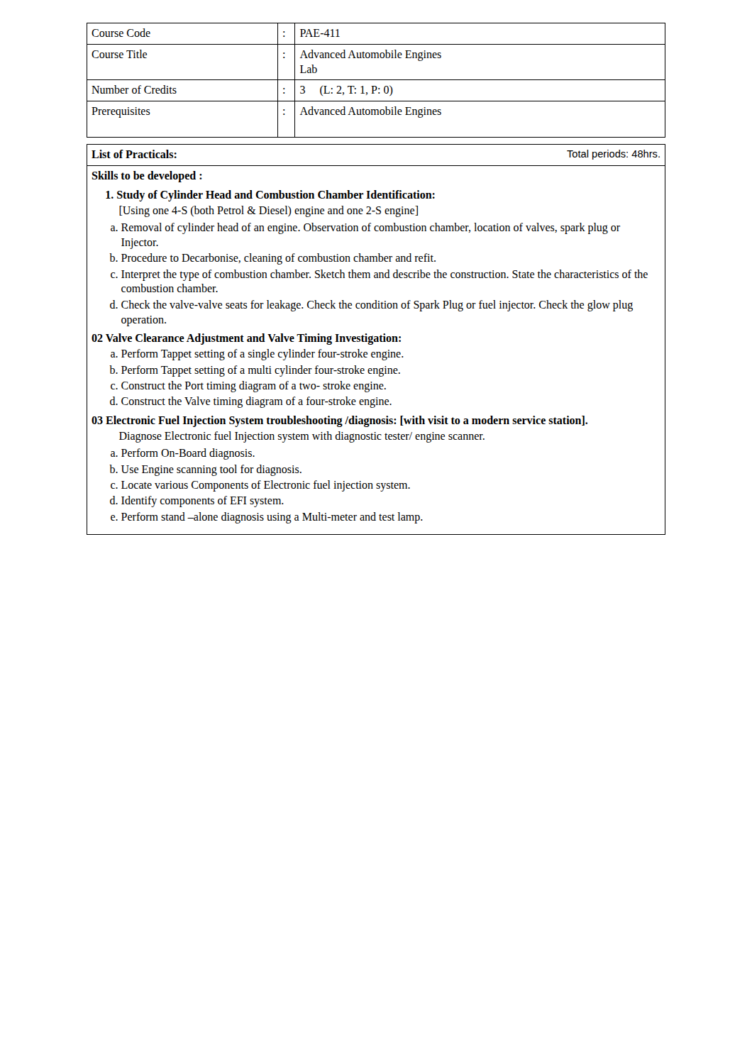| Course Code | : | PAE-411 |
| Course Title | : | Advanced Automobile Engines Lab |
| Number of Credits | : | 3 (L: 2, T: 1, P: 0) |
| Prerequisites | : | Advanced Automobile Engines |
List of Practicals: Total periods: 48hrs.
Skills to be developed :
1. Study of Cylinder Head and Combustion Chamber Identification:
[Using one 4-S (both Petrol & Diesel) engine and one 2-S engine]
Removal of cylinder head of an engine. Observation of combustion chamber, location of valves, spark plug or Injector.
Procedure to Decarbonise, cleaning of combustion chamber and refit.
Interpret the type of combustion chamber. Sketch them and describe the construction. State the characteristics of the combustion chamber.
Check the valve-valve seats for leakage. Check the condition of Spark Plug or fuel injector. Check the glow plug operation.
02 Valve Clearance Adjustment and Valve Timing Investigation:
Perform Tappet setting of a single cylinder four-stroke engine.
Perform Tappet setting of a multi cylinder four-stroke engine.
Construct the Port timing diagram of a two- stroke engine.
Construct the Valve timing diagram of a four-stroke engine.
03 Electronic Fuel Injection System troubleshooting /diagnosis: [with visit to a modern service station].
Diagnose Electronic fuel Injection system with diagnostic tester/ engine scanner.
Perform On-Board diagnosis.
Use Engine scanning tool for diagnosis.
Locate various Components of Electronic fuel injection system.
Identify components of EFI system.
Perform stand –alone diagnosis using a Multi-meter and test lamp.